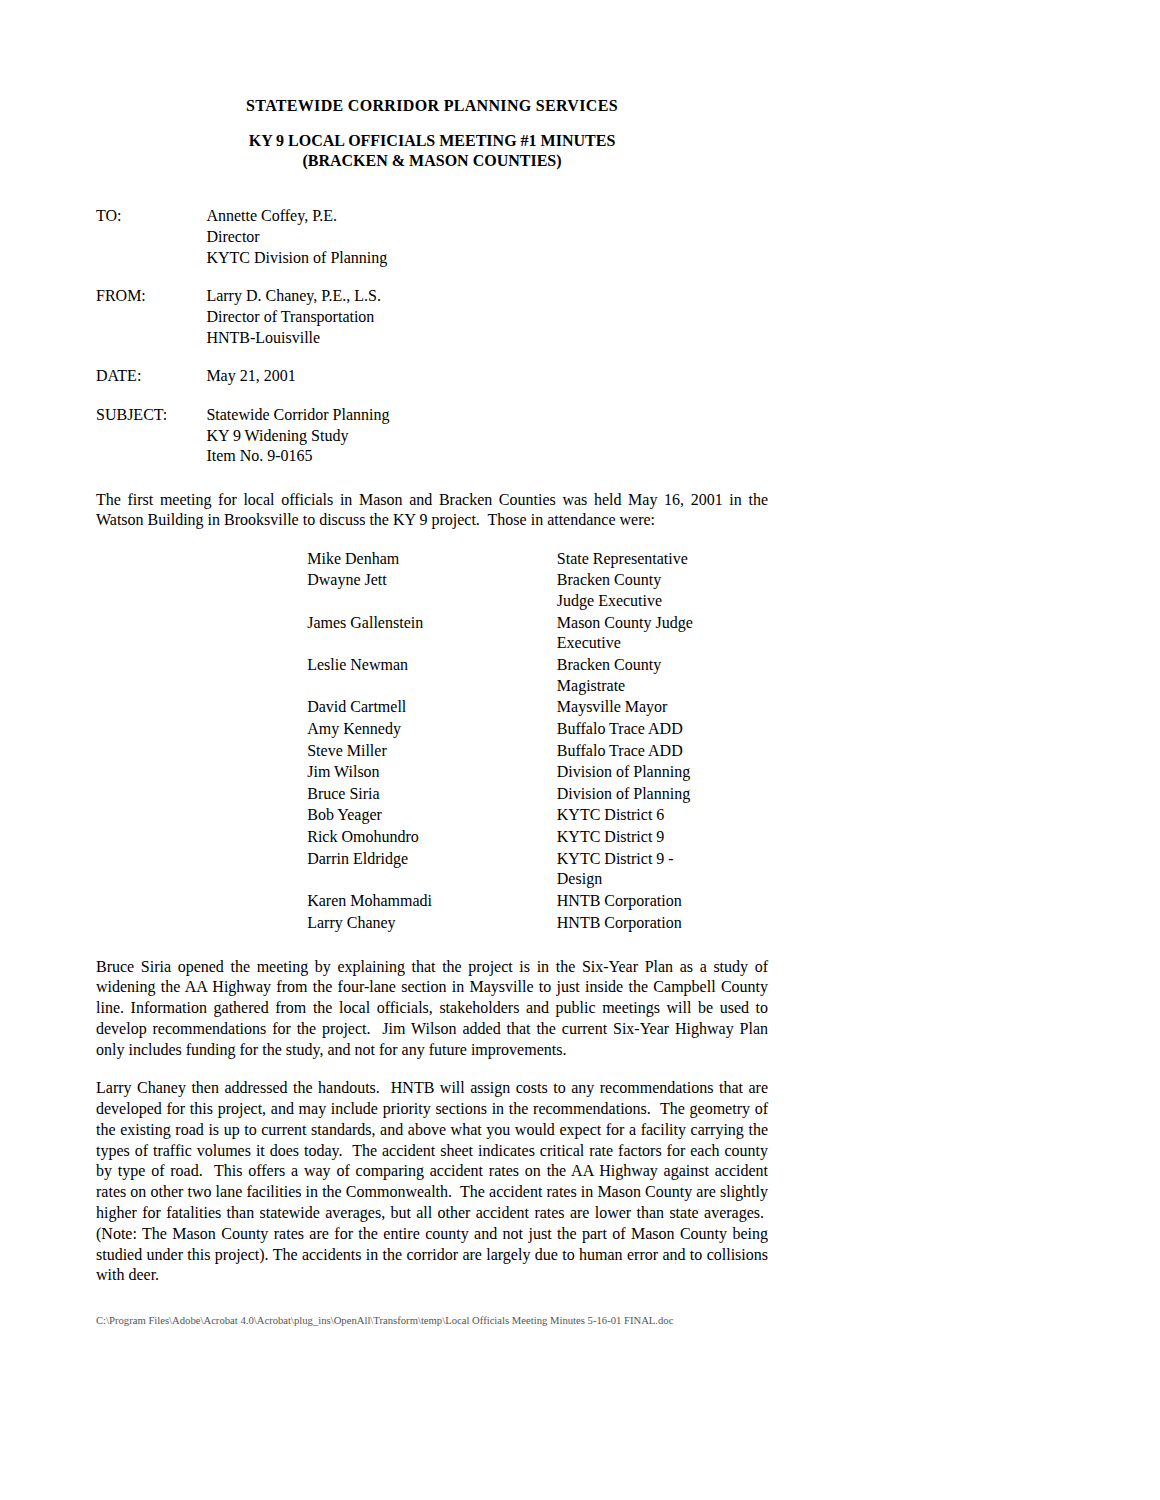STATEWIDE CORRIDOR PLANNING SERVICES
KY 9 LOCAL OFFICIALS MEETING #1 MINUTES
(BRACKEN & MASON COUNTIES)
TO:
Annette Coffey, P.E.
Director
KYTC Division of Planning
FROM:
Larry D. Chaney, P.E., L.S.
Director of Transportation
HNTB-Louisville
DATE:
May 21, 2001
SUBJECT:
Statewide Corridor Planning
KY 9 Widening Study
Item No. 9-0165
The first meeting for local officials in Mason and Bracken Counties was held May 16, 2001 in the Watson Building in Brooksville to discuss the KY 9 project. Those in attendance were:
| Mike Denham | State Representative |
| Dwayne Jett | Bracken County Judge Executive |
| James Gallenstein | Mason County Judge Executive |
| Leslie Newman | Bracken County Magistrate |
| David Cartmell | Maysville Mayor |
| Amy Kennedy | Buffalo Trace ADD |
| Steve Miller | Buffalo Trace ADD |
| Jim Wilson | Division of Planning |
| Bruce Siria | Division of Planning |
| Bob Yeager | KYTC District 6 |
| Rick Omohundro | KYTC District 9 |
| Darrin Eldridge | KYTC District 9 - Design |
| Karen Mohammadi | HNTB Corporation |
| Larry Chaney | HNTB Corporation |
Bruce Siria opened the meeting by explaining that the project is in the Six-Year Plan as a study of widening the AA Highway from the four-lane section in Maysville to just inside the Campbell County line. Information gathered from the local officials, stakeholders and public meetings will be used to develop recommendations for the project. Jim Wilson added that the current Six-Year Highway Plan only includes funding for the study, and not for any future improvements.
Larry Chaney then addressed the handouts. HNTB will assign costs to any recommendations that are developed for this project, and may include priority sections in the recommendations. The geometry of the existing road is up to current standards, and above what you would expect for a facility carrying the types of traffic volumes it does today. The accident sheet indicates critical rate factors for each county by type of road. This offers a way of comparing accident rates on the AA Highway against accident rates on other two lane facilities in the Commonwealth. The accident rates in Mason County are slightly higher for fatalities than statewide averages, but all other accident rates are lower than state averages. (Note: The Mason County rates are for the entire county and not just the part of Mason County being studied under this project). The accidents in the corridor are largely due to human error and to collisions with deer.
C:\Program Files\Adobe\Acrobat 4.0\Acrobat\plug_ins\OpenAll\Transform\temp\Local Officials Meeting Minutes 5-16-01 FINAL.doc